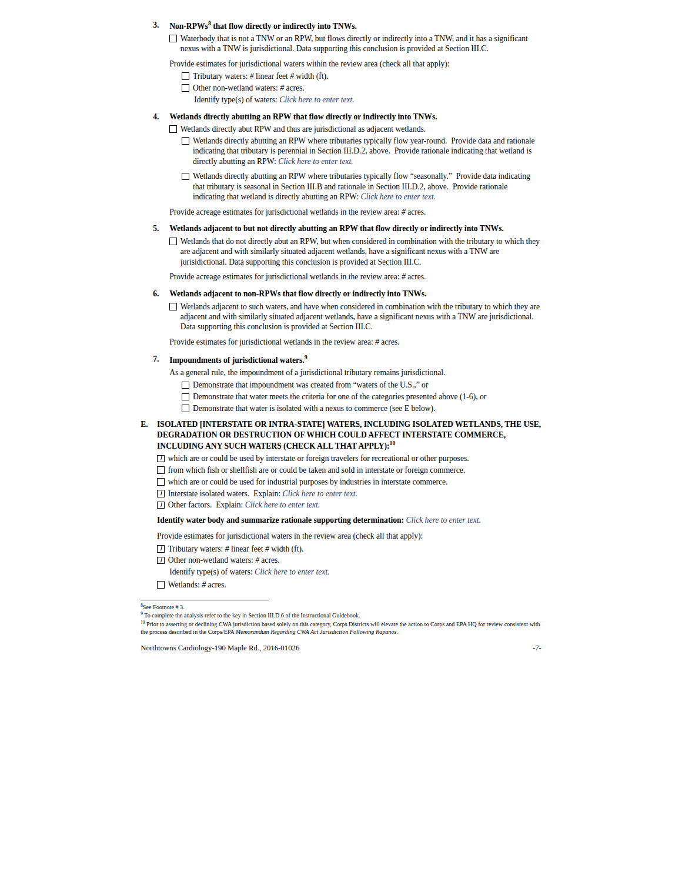3.
Non-RPWs8 that flow directly or indirectly into TNWs.
Waterbody that is not a TNW or an RPW, but flows directly or indirectly into a TNW, and it has a significant nexus with a TNW is jurisdictional. Data supporting this conclusion is provided at Section III.C.
Provide estimates for jurisdictional waters within the review area (check all that apply):
Tributary waters: # linear feet # width (ft).
Other non-wetland waters: # acres.
Identify type(s) of waters: Click here to enter text.
4.
Wetlands directly abutting an RPW that flow directly or indirectly into TNWs.
Wetlands directly abut RPW and thus are jurisdictional as adjacent wetlands.
Wetlands directly abutting an RPW where tributaries typically flow year-round. Provide data and rationale indicating that tributary is perennial in Section III.D.2, above. Provide rationale indicating that wetland is directly abutting an RPW: Click here to enter text.
Wetlands directly abutting an RPW where tributaries typically flow “seasonally.” Provide data indicating that tributary is seasonal in Section III.B and rationale in Section III.D.2, above. Provide rationale indicating that wetland is directly abutting an RPW: Click here to enter text.
Provide acreage estimates for jurisdictional wetlands in the review area: # acres.
5.
Wetlands adjacent to but not directly abutting an RPW that flow directly or indirectly into TNWs.
Wetlands that do not directly abut an RPW, but when considered in combination with the tributary to which they are adjacent and with similarly situated adjacent wetlands, have a significant nexus with a TNW are jurisidictional. Data supporting this conclusion is provided at Section III.C.
Provide acreage estimates for jurisdictional wetlands in the review area: # acres.
6.
Wetlands adjacent to non-RPWs that flow directly or indirectly into TNWs.
Wetlands adjacent to such waters, and have when considered in combination with the tributary to which they are adjacent and with similarly situated adjacent wetlands, have a significant nexus with a TNW are jurisdictional. Data supporting this conclusion is provided at Section III.C.
Provide estimates for jurisdictional wetlands in the review area: # acres.
7.
Impoundments of jurisdictional waters.9
As a general rule, the impoundment of a jurisdictional tributary remains jurisdictional.
Demonstrate that impoundment was created from “waters of the U.S.,” or
Demonstrate that water meets the criteria for one of the categories presented above (1-6), or
Demonstrate that water is isolated with a nexus to commerce (see E below).
E.
ISOLATED [INTERSTATE OR INTRA-STATE] WATERS, INCLUDING ISOLATED WETLANDS, THE USE, DEGRADATION OR DESTRUCTION OF WHICH COULD AFFECT INTERSTATE COMMERCE, INCLUDING ANY SUCH WATERS (CHECK ALL THAT APPLY):10
which are or could be used by interstate or foreign travelers for recreational or other purposes.
from which fish or shellfish are or could be taken and sold in interstate or foreign commerce.
which are or could be used for industrial purposes by industries in interstate commerce.
Interstate isolated waters. Explain: Click here to enter text.
Other factors. Explain: Click here to enter text.
Identify water body and summarize rationale supporting determination: Click here to enter text.
Provide estimates for jurisdictional waters in the review area (check all that apply):
Tributary waters: # linear feet # width (ft).
Other non-wetland waters: # acres.
Identify type(s) of waters: Click here to enter text.
Wetlands: # acres.
8 See Footnote # 3.
9 To complete the analysis refer to the key in Section III.D.6 of the Instructional Guidebook.
10 Prior to asserting or declining CWA jurisdiction based solely on this category, Corps Districts will elevate the action to Corps and EPA HQ for review consistent with the process described in the Corps/EPA Memorandum Regarding CWA Act Jurisdiction Following Rapanos.
Northtowns Cardiology-190 Maple Rd., 2016-01026
-7-